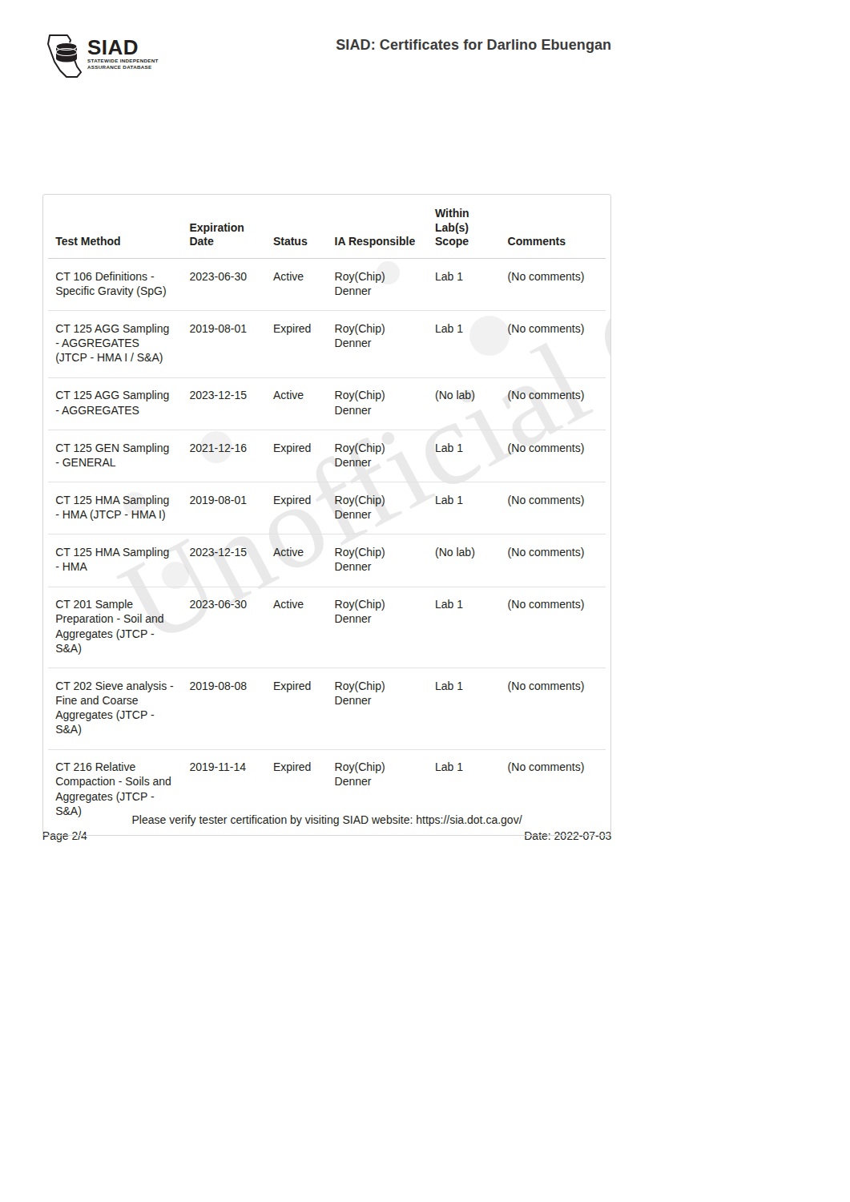SIAD STATEWIDE INDEPENDENT ASSURANCE DATABASE
SIAD: Certificates for Darlino Ebuengan
Unofficial Copy
| Test Method | Expiration Date | Status | IA Responsible | Within Lab(s) Scope | Comments |
| --- | --- | --- | --- | --- | --- |
| CT 106 Definitions - Specific Gravity (SpG) | 2023-06-30 | Active | Roy(Chip) Denner | Lab 1 | (No comments) |
| CT 125 AGG Sampling - AGGREGATES (JTCP - HMA I / S&A) | 2019-08-01 | Expired | Roy(Chip) Denner | Lab 1 | (No comments) |
| CT 125 AGG Sampling - AGGREGATES | 2023-12-15 | Active | Roy(Chip) Denner | (No lab) | (No comments) |
| CT 125 GEN Sampling - GENERAL | 2021-12-16 | Expired | Roy(Chip) Denner | Lab 1 | (No comments) |
| CT 125 HMA Sampling - HMA (JTCP - HMA I) | 2019-08-01 | Expired | Roy(Chip) Denner | Lab 1 | (No comments) |
| CT 125 HMA Sampling - HMA | 2023-12-15 | Active | Roy(Chip) Denner | (No lab) | (No comments) |
| CT 201 Sample Preparation - Soil and Aggregates (JTCP - S&A) | 2023-06-30 | Active | Roy(Chip) Denner | Lab 1 | (No comments) |
| CT 202 Sieve analysis - Fine and Coarse Aggregates (JTCP - S&A) | 2019-08-08 | Expired | Roy(Chip) Denner | Lab 1 | (No comments) |
| CT 216 Relative Compaction - Soils and Aggregates (JTCP - S&A) | 2019-11-14 | Expired | Roy(Chip) Denner | Lab 1 | (No comments) |
Please verify tester certification by visiting SIAD website: https://sia.dot.ca.gov/
Page 2/4 Date: 2022-07-03